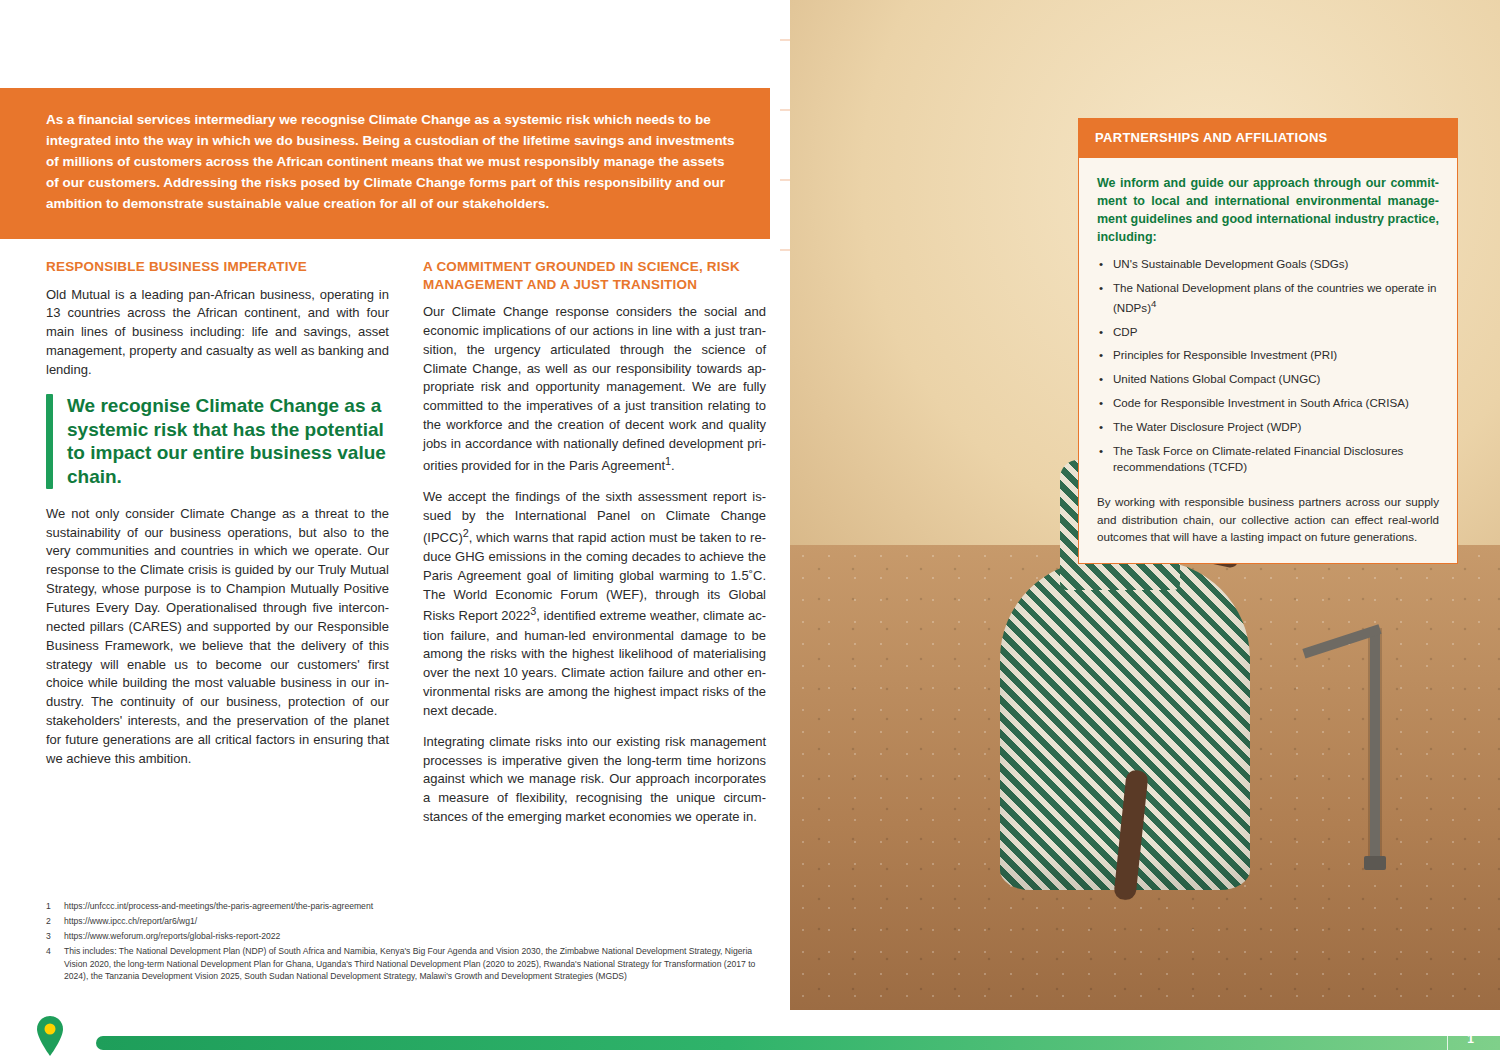As a financial services intermediary we recognise Climate Change as a systemic risk which needs to be integrated into the way in which we do business. Being a custodian of the lifetime savings and investments of millions of customers across the African continent means that we must responsibly manage the assets of our customers. Addressing the risks posed by Climate Change forms part of this responsibility and our ambition to demonstrate sustainable value creation for all of our stakeholders.
Responsible business imperative
Old Mutual is a leading pan-African business, operating in 13 countries across the African continent, and with four main lines of business including: life and savings, asset management, property and casualty as well as banking and lending.
We recognise Climate Change as a systemic risk that has the potential to impact our entire business value chain.
We not only consider Climate Change as a threat to the sustainability of our business operations, but also to the very communities and countries in which we operate. Our response to the Climate crisis is guided by our Truly Mutual Strategy, whose purpose is to Champion Mutually Positive Futures Every Day. Operationalised through five interconnected pillars (CARES) and supported by our Responsible Business Framework, we believe that the delivery of this strategy will enable us to become our customers' first choice while building the most valuable business in our industry. The continuity of our business, protection of our stakeholders' interests, and the preservation of the planet for future generations are all critical factors in ensuring that we achieve this ambition.
A commitment grounded in science, risk management and a just transition
Our Climate Change response considers the social and economic implications of our actions in line with a just transition, the urgency articulated through the science of Climate Change, as well as our responsibility towards appropriate risk and opportunity management. We are fully committed to the imperatives of a just transition relating to the workforce and the creation of decent work and quality jobs in accordance with nationally defined development priorities provided for in the Paris Agreement1.
We accept the findings of the sixth assessment report issued by the International Panel on Climate Change (IPCC)2, which warns that rapid action must be taken to reduce GHG emissions in the coming decades to achieve the Paris Agreement goal of limiting global warming to 1.5˚C. The World Economic Forum (WEF), through its Global Risks Report 20223, identified extreme weather, climate action failure, and human-led environmental damage to be among the risks with the highest likelihood of materialising over the next 10 years. Climate action failure and other environmental risks are among the highest impact risks of the next decade.
Integrating climate risks into our existing risk management processes is imperative given the long-term time horizons against which we manage risk. Our approach incorporates a measure of flexibility, recognising the unique circumstances of the emerging market economies we operate in.
1 https://unfccc.int/process-and-meetings/the-paris-agreement/the-paris-agreement
2 https://www.ipcc.ch/report/ar6/wg1/
3 https://www.weforum.org/reports/global-risks-report-2022
4 This includes: The National Development Plan (NDP) of South Africa and Namibia, Kenya's Big Four Agenda and Vision 2030, the Zimbabwe National Development Strategy, Nigeria Vision 2020, the long-term National Development Plan for Ghana, Uganda's Third National Development Plan (2020 to 2025), Rwanda's National Strategy for Transformation (2017 to 2024), the Tanzania Development Vision 2025, South Sudan National Development Strategy, Malawi's Growth and Development Strategies (MGDS)
Partnerships and affiliations
We inform and guide our approach through our commitment to local and international environmental management guidelines and good international industry practice, including:
UN's Sustainable Development Goals (SDGs)
The National Development plans of the countries we operate in (NDPs)4
CDP
Principles for Responsible Investment (PRI)
United Nations Global Compact (UNGC)
Code for Responsible Investment in South Africa (CRISA)
The Water Disclosure Project (WDP)
The Task Force on Climate-related Financial Disclosures recommendations (TCFD)
By working with responsible business partners across our supply and distribution chain, our collective action can effect real-world outcomes that will have a lasting impact on future generations.
1